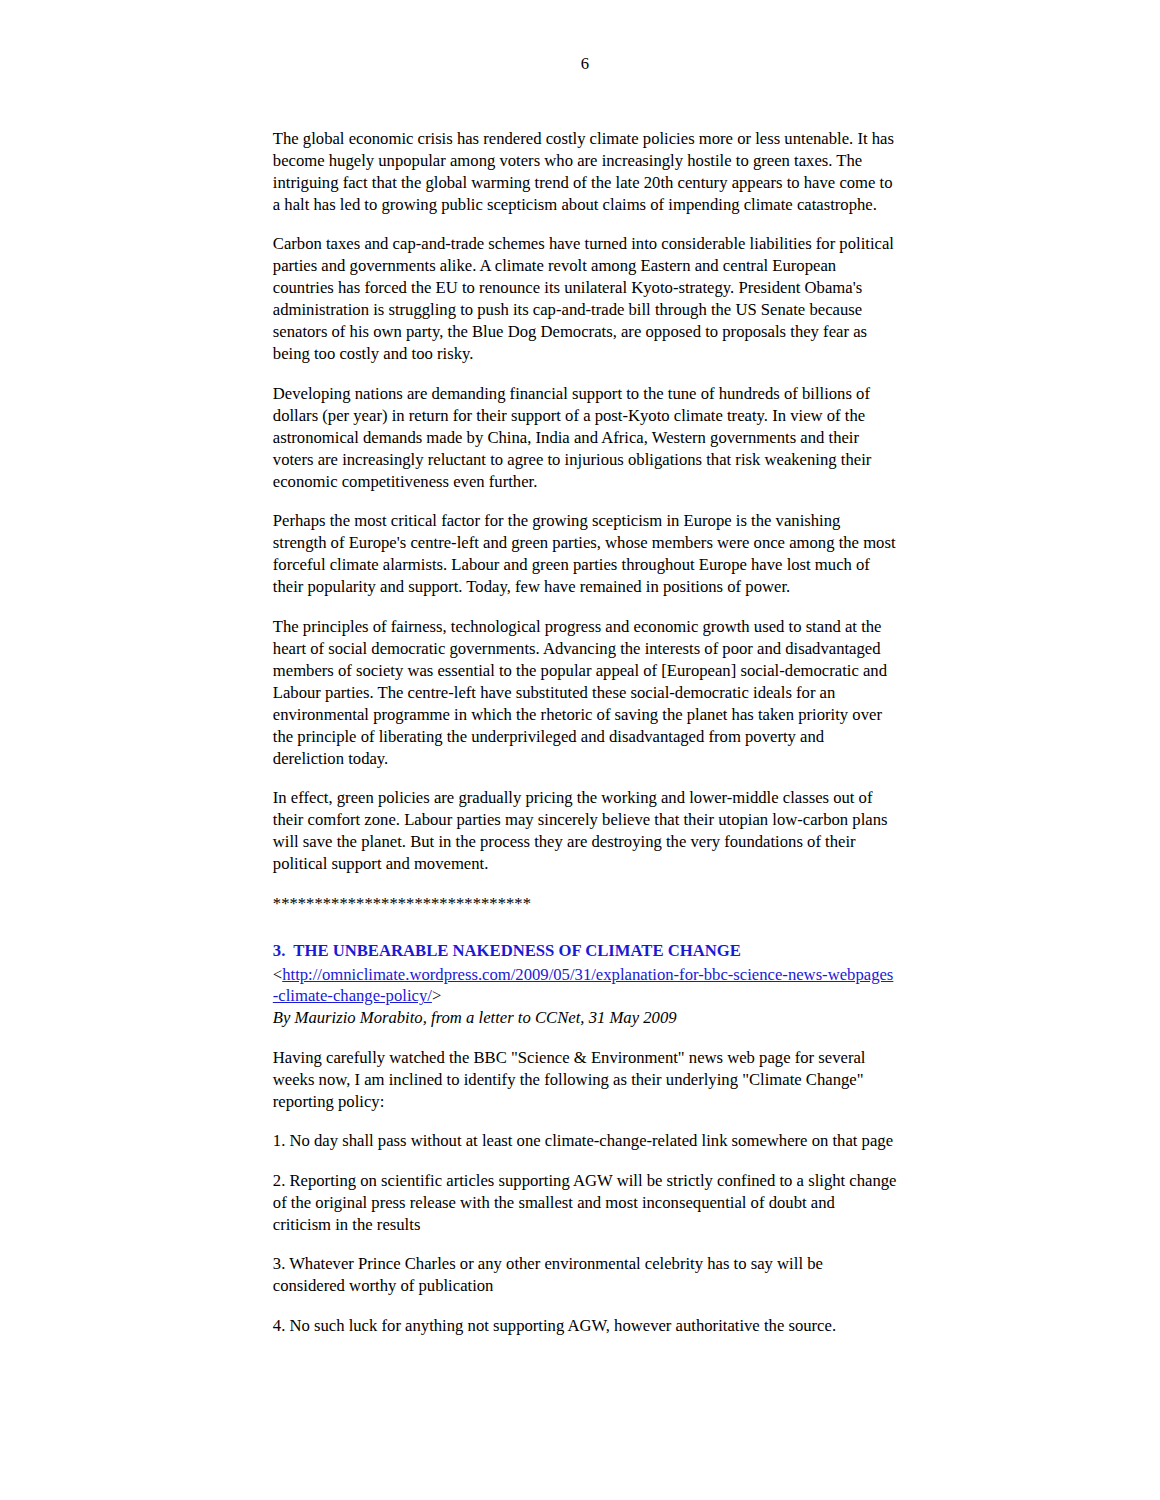6
The global economic crisis has rendered costly climate policies more or less untenable. It has become hugely unpopular among voters who are increasingly hostile to green taxes. The intriguing fact that the global warming trend of the late 20th century appears to have come to a halt has led to growing public scepticism about claims of impending climate catastrophe.
Carbon taxes and cap-and-trade schemes have turned into considerable liabilities for political parties and governments alike. A climate revolt among Eastern and central European countries has forced the EU to renounce its unilateral Kyoto-strategy. President Obama's administration is struggling to push its cap-and-trade bill through the US Senate because senators of his own party, the Blue Dog Democrats, are opposed to proposals they fear as being too costly and too risky.
Developing nations are demanding financial support to the tune of hundreds of billions of dollars (per year) in return for their support of a post-Kyoto climate treaty. In view of the astronomical demands made by China, India and Africa, Western governments and their voters are increasingly reluctant to agree to injurious obligations that risk weakening their economic competitiveness even further.
Perhaps the most critical factor for the growing scepticism in Europe is the vanishing strength of Europe's centre-left and green parties, whose members were once among the most forceful climate alarmists. Labour and green parties throughout Europe have lost much of their popularity and support. Today, few have remained in positions of power.
The principles of fairness, technological progress and economic growth used to stand at the heart of social democratic governments. Advancing the interests of poor and disadvantaged members of society was essential to the popular appeal of [European] social-democratic and Labour parties. The centre-left have substituted these social-democratic ideals for an environmental programme in which the rhetoric of saving the planet has taken priority over the principle of liberating the underprivileged and disadvantaged from poverty and dereliction today.
In effect, green policies are gradually pricing the working and lower-middle classes out of their comfort zone. Labour parties may sincerely believe that their utopian low-carbon plans will save the planet. But in the process they are destroying the very foundations of their political support and movement.
*******************************
3. THE UNBEARABLE NAKEDNESS OF CLIMATE CHANGE
<http://omniclimate.wordpress.com/2009/05/31/explanation-for-bbc-science-news-webpages-climate-change-policy/>
By Maurizio Morabito, from a letter to CCNet, 31 May 2009
Having carefully watched the BBC "Science & Environment" news web page for several weeks now, I am inclined to identify the following as their underlying "Climate Change" reporting policy:
1. No day shall pass without at least one climate-change-related link somewhere on that page
2. Reporting on scientific articles supporting AGW will be strictly confined to a slight change of the original press release with the smallest and most inconsequential of doubt and criticism in the results
3. Whatever Prince Charles or any other environmental celebrity has to say will be considered worthy of publication
4. No such luck for anything not supporting AGW, however authoritative the source.